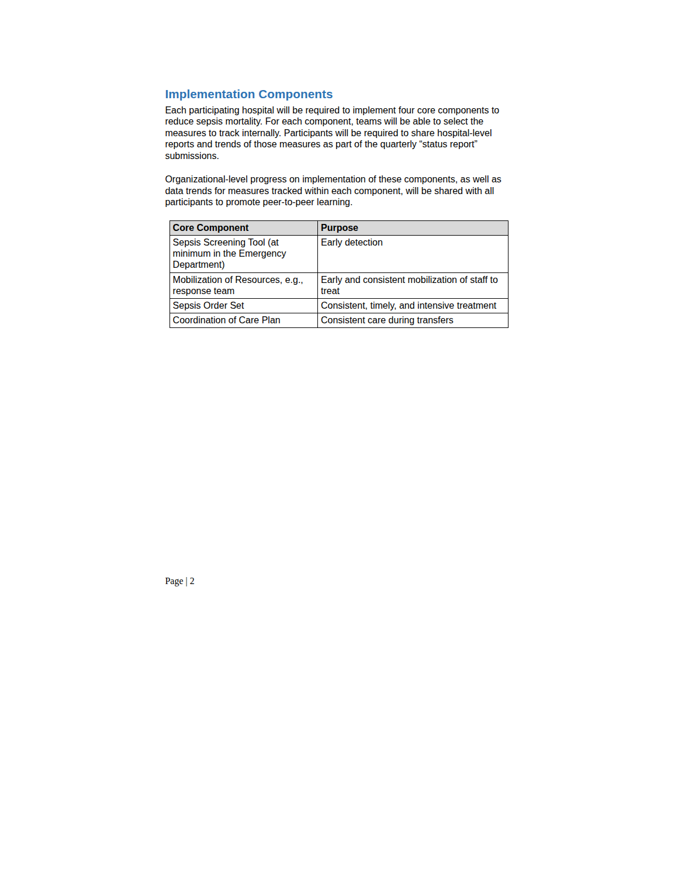Implementation Components
Each participating hospital will be required to implement four core components to reduce sepsis mortality. For each component, teams will be able to select the measures to track internally. Participants will be required to share hospital-level reports and trends of those measures as part of the quarterly “status report” submissions.
Organizational-level progress on implementation of these components, as well as data trends for measures tracked within each component, will be shared with all participants to promote peer-to-peer learning.
| Core Component | Purpose |
| --- | --- |
| Sepsis Screening Tool (at minimum in the Emergency Department) | Early detection |
| Mobilization of Resources, e.g., response team | Early and consistent mobilization of staff to treat |
| Sepsis Order Set | Consistent, timely, and intensive treatment |
| Coordination of Care Plan | Consistent care during transfers |
Page | 2